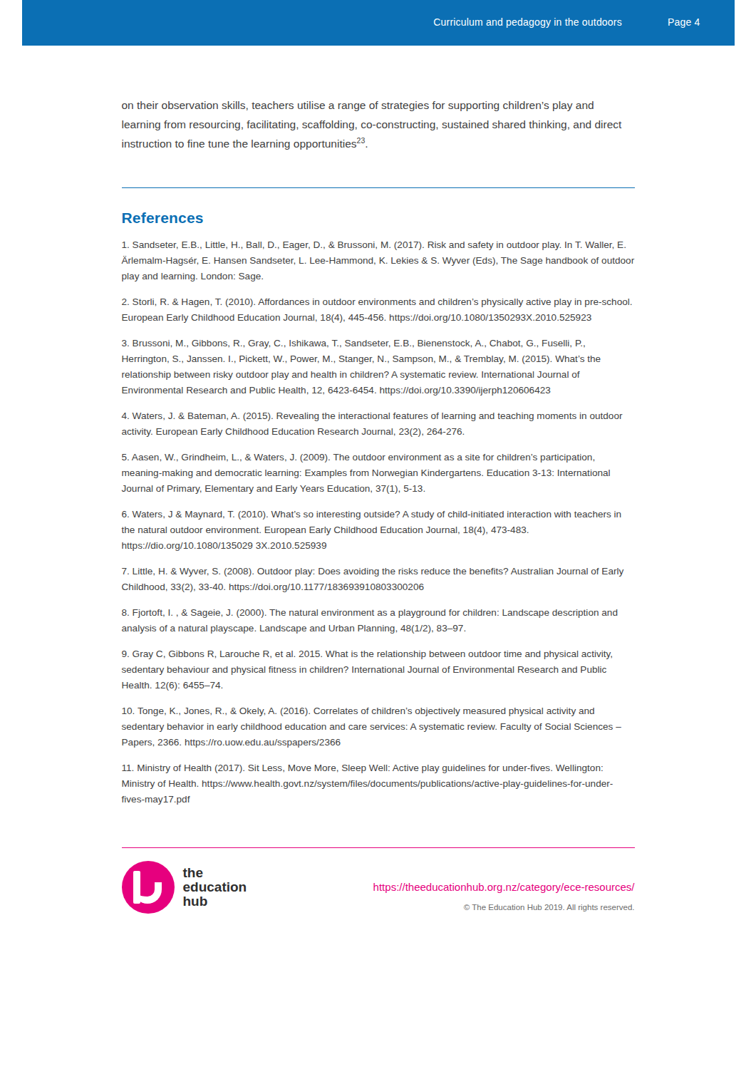Curriculum and pedagogy in the outdoors Page 4
on their observation skills, teachers utilise a range of strategies for supporting children’s play and learning from resourcing, facilitating, scaffolding, co-constructing, sustained shared thinking, and direct instruction to fine tune the learning opportunities23.
References
1. Sandseter, E.B., Little, H., Ball, D., Eager, D., & Brussoni, M. (2017). Risk and safety in outdoor play. In T. Waller, E. Ärlemalm-Hagsér, E. Hansen Sandseter, L. Lee-Hammond, K. Lekies & S. Wyver (Eds), The Sage handbook of outdoor play and learning. London: Sage.
2. Storli, R. & Hagen, T. (2010). Affordances in outdoor environments and children’s physically active play in pre-school. European Early Childhood Education Journal, 18(4), 445-456. https://doi.org/10.1080/1350293X.2010.525923
3. Brussoni, M., Gibbons, R., Gray, C., Ishikawa, T., Sandseter, E.B., Bienenstock, A., Chabot, G., Fuselli, P., Herrington, S., Janssen. I., Pickett, W., Power, M., Stanger, N., Sampson, M., & Tremblay, M. (2015). What’s the relationship between risky outdoor play and health in children? A systematic review. International Journal of Environmental Research and Public Health, 12, 6423-6454. https://doi.org/10.3390/ijerph120606423
4. Waters, J. & Bateman, A. (2015). Revealing the interactional features of learning and teaching moments in outdoor activity. European Early Childhood Education Research Journal, 23(2), 264-276.
5. Aasen, W., Grindheim, L., & Waters, J. (2009). The outdoor environment as a site for children’s participation, meaning-making and democratic learning: Examples from Norwegian Kindergartens. Education 3-13: International Journal of Primary, Elementary and Early Years Education, 37(1), 5-13.
6. Waters, J & Maynard, T. (2010). What’s so interesting outside? A study of child-initiated interaction with teachers in the natural outdoor environment. European Early Childhood Education Journal, 18(4), 473-483. https://dio.org/10.1080/135029 3X.2010.525939
7. Little, H. & Wyver, S. (2008). Outdoor play: Does avoiding the risks reduce the benefits? Australian Journal of Early Childhood, 33(2), 33-40. https://doi.org/10.1177/183693910803300206
8. Fjortoft, I. , & Sageie, J. (2000). The natural environment as a playground for children: Landscape description and analysis of a natural playscape. Landscape and Urban Planning, 48(1/2), 83–97.
9. Gray C, Gibbons R, Larouche R, et al. 2015. What is the relationship between outdoor time and physical activity, sedentary behaviour and physical fitness in children? International Journal of Environmental Research and Public Health. 12(6): 6455–74.
10. Tonge, K., Jones, R., & Okely, A. (2016). Correlates of children’s objectively measured physical activity and sedentary behavior in early childhood education and care services: A systematic review. Faculty of Social Sciences – Papers, 2366. https://ro.uow.edu.au/sspapers/2366
11. Ministry of Health (2017). Sit Less, Move More, Sleep Well: Active play guidelines for under-fives. Wellington: Ministry of Health. https://www.health.govt.nz/system/files/documents/publications/active-play-guidelines-for-under-fives-may17.pdf
the education hub
https://theeducationhub.org.nz/category/ece-resources/
© The Education Hub 2019. All rights reserved.